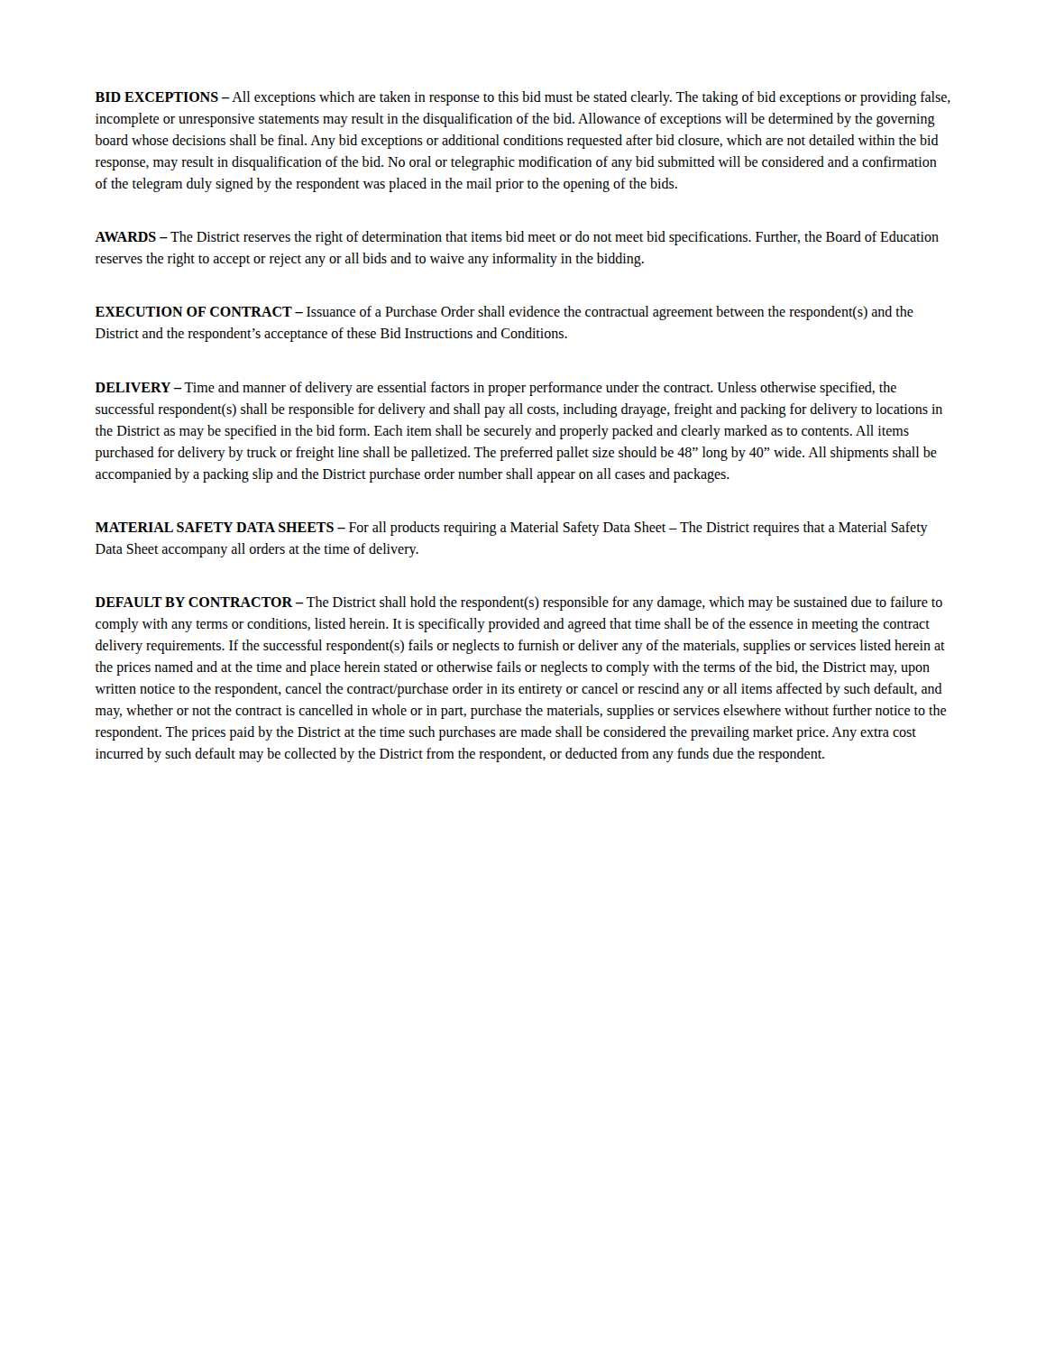BID EXCEPTIONS – All exceptions which are taken in response to this bid must be stated clearly. The taking of bid exceptions or providing false, incomplete or unresponsive statements may result in the disqualification of the bid. Allowance of exceptions will be determined by the governing board whose decisions shall be final. Any bid exceptions or additional conditions requested after bid closure, which are not detailed within the bid response, may result in disqualification of the bid. No oral or telegraphic modification of any bid submitted will be considered and a confirmation of the telegram duly signed by the respondent was placed in the mail prior to the opening of the bids.
AWARDS – The District reserves the right of determination that items bid meet or do not meet bid specifications. Further, the Board of Education reserves the right to accept or reject any or all bids and to waive any informality in the bidding.
EXECUTION OF CONTRACT – Issuance of a Purchase Order shall evidence the contractual agreement between the respondent(s) and the District and the respondent’s acceptance of these Bid Instructions and Conditions.
DELIVERY – Time and manner of delivery are essential factors in proper performance under the contract. Unless otherwise specified, the successful respondent(s) shall be responsible for delivery and shall pay all costs, including drayage, freight and packing for delivery to locations in the District as may be specified in the bid form. Each item shall be securely and properly packed and clearly marked as to contents. All items purchased for delivery by truck or freight line shall be palletized. The preferred pallet size should be 48” long by 40” wide. All shipments shall be accompanied by a packing slip and the District purchase order number shall appear on all cases and packages.
MATERIAL SAFETY DATA SHEETS – For all products requiring a Material Safety Data Sheet – The District requires that a Material Safety Data Sheet accompany all orders at the time of delivery.
DEFAULT BY CONTRACTOR – The District shall hold the respondent(s) responsible for any damage, which may be sustained due to failure to comply with any terms or conditions, listed herein. It is specifically provided and agreed that time shall be of the essence in meeting the contract delivery requirements. If the successful respondent(s) fails or neglects to furnish or deliver any of the materials, supplies or services listed herein at the prices named and at the time and place herein stated or otherwise fails or neglects to comply with the terms of the bid, the District may, upon written notice to the respondent, cancel the contract/purchase order in its entirety or cancel or rescind any or all items affected by such default, and may, whether or not the contract is cancelled in whole or in part, purchase the materials, supplies or services elsewhere without further notice to the respondent. The prices paid by the District at the time such purchases are made shall be considered the prevailing market price. Any extra cost incurred by such default may be collected by the District from the respondent, or deducted from any funds due the respondent.